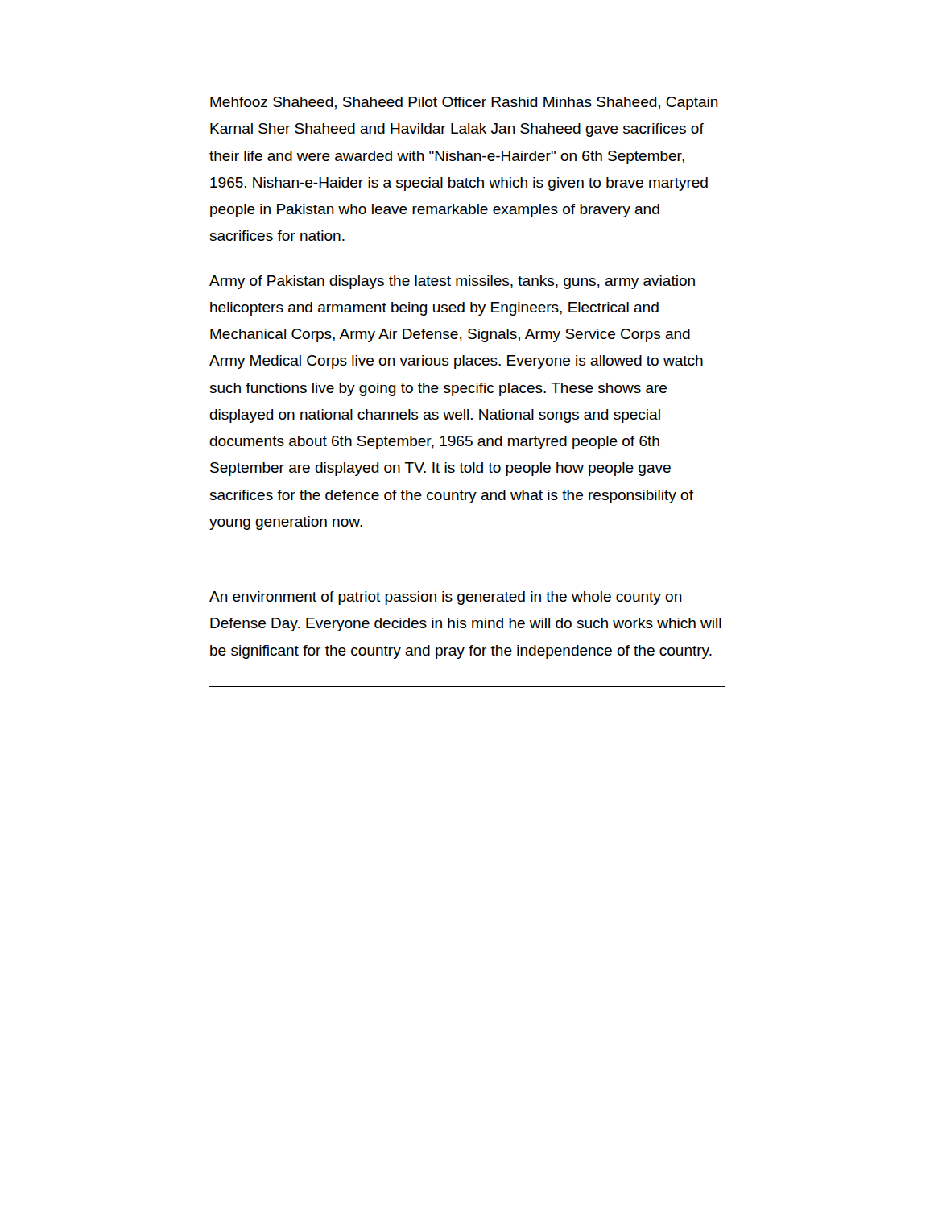Mehfooz Shaheed, Shaheed Pilot Officer Rashid Minhas Shaheed, Captain Karnal Sher Shaheed and Havildar Lalak Jan Shaheed gave sacrifices of their life and were awarded with "Nishan-e-Hairder" on 6th September, 1965. Nishan-e-Haider is a special batch which is given to brave martyred people in Pakistan who leave remarkable examples of bravery and sacrifices for nation.
Army of Pakistan displays the latest missiles, tanks, guns, army aviation helicopters and armament being used by Engineers, Electrical and Mechanical Corps, Army Air Defense, Signals, Army Service Corps and Army Medical Corps live on various places. Everyone is allowed to watch such functions live by going to the specific places. These shows are displayed on national channels as well. National songs and special documents about 6th September, 1965 and martyred people of 6th September are displayed on TV. It is told to people how people gave sacrifices for the defence of the country and what is the responsibility of young generation now.
An environment of patriot passion is generated in the whole county on Defense Day. Everyone decides in his mind he will do such works which will be significant for the country and pray for the independence of the country.